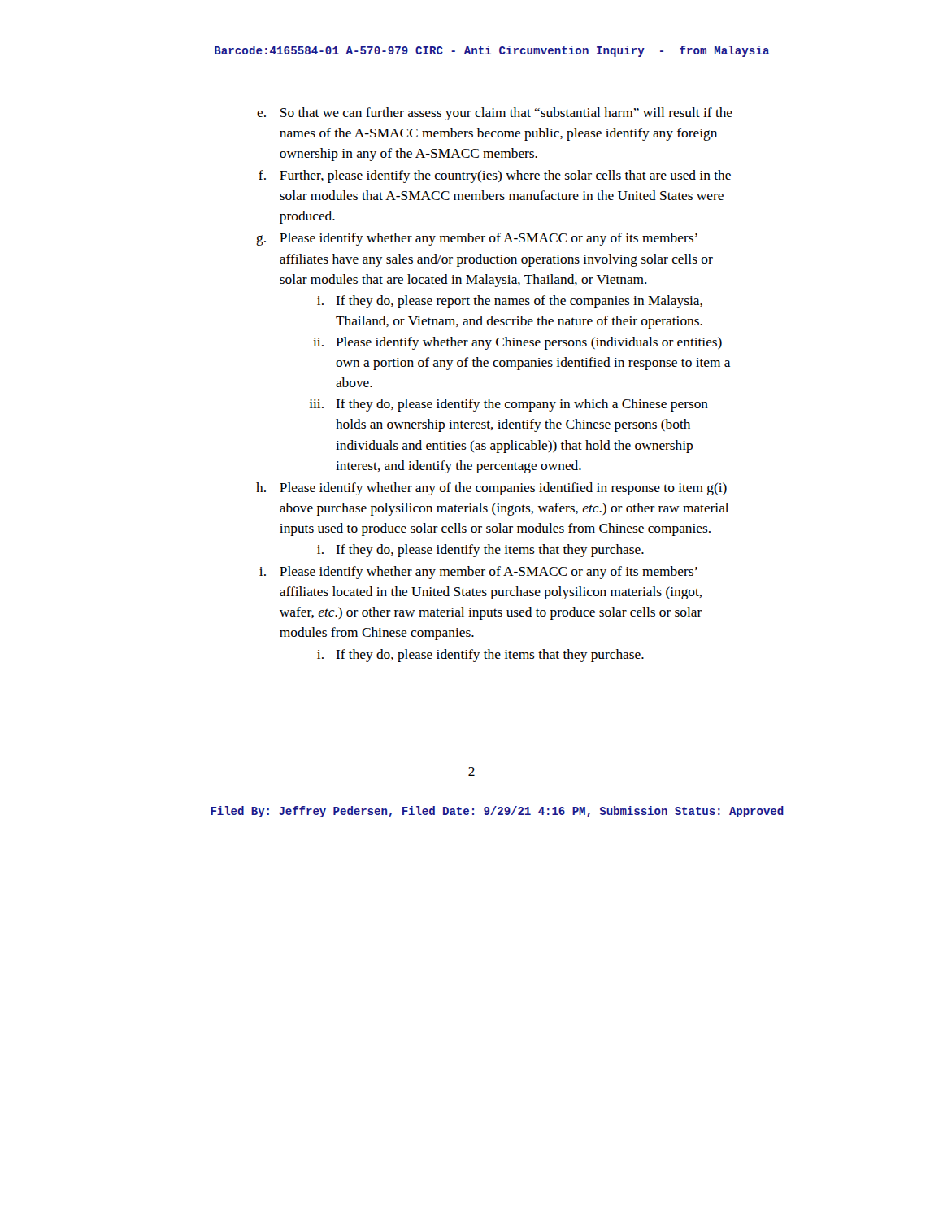Barcode:4165584-01 A-570-979 CIRC - Anti Circumvention Inquiry - from Malaysia
So that we can further assess your claim that “substantial harm” will result if the names of the A-SMACC members become public, please identify any foreign ownership in any of the A-SMACC members.
Further, please identify the country(ies) where the solar cells that are used in the solar modules that A-SMACC members manufacture in the United States were produced.
Please identify whether any member of A-SMACC or any of its members’ affiliates have any sales and/or production operations involving solar cells or solar modules that are located in Malaysia, Thailand, or Vietnam.
If they do, please report the names of the companies in Malaysia, Thailand, or Vietnam, and describe the nature of their operations.
Please identify whether any Chinese persons (individuals or entities) own a portion of any of the companies identified in response to item a above.
If they do, please identify the company in which a Chinese person holds an ownership interest, identify the Chinese persons (both individuals and entities (as applicable)) that hold the ownership interest, and identify the percentage owned.
Please identify whether any of the companies identified in response to item g(i) above purchase polysilicon materials (ingots, wafers, etc.) or other raw material inputs used to produce solar cells or solar modules from Chinese companies.
If they do, please identify the items that they purchase.
Please identify whether any member of A-SMACC or any of its members’ affiliates located in the United States purchase polysilicon materials (ingot, wafer, etc.) or other raw material inputs used to produce solar cells or solar modules from Chinese companies.
If they do, please identify the items that they purchase.
2
Filed By: Jeffrey Pedersen, Filed Date: 9/29/21 4:16 PM, Submission Status: Approved